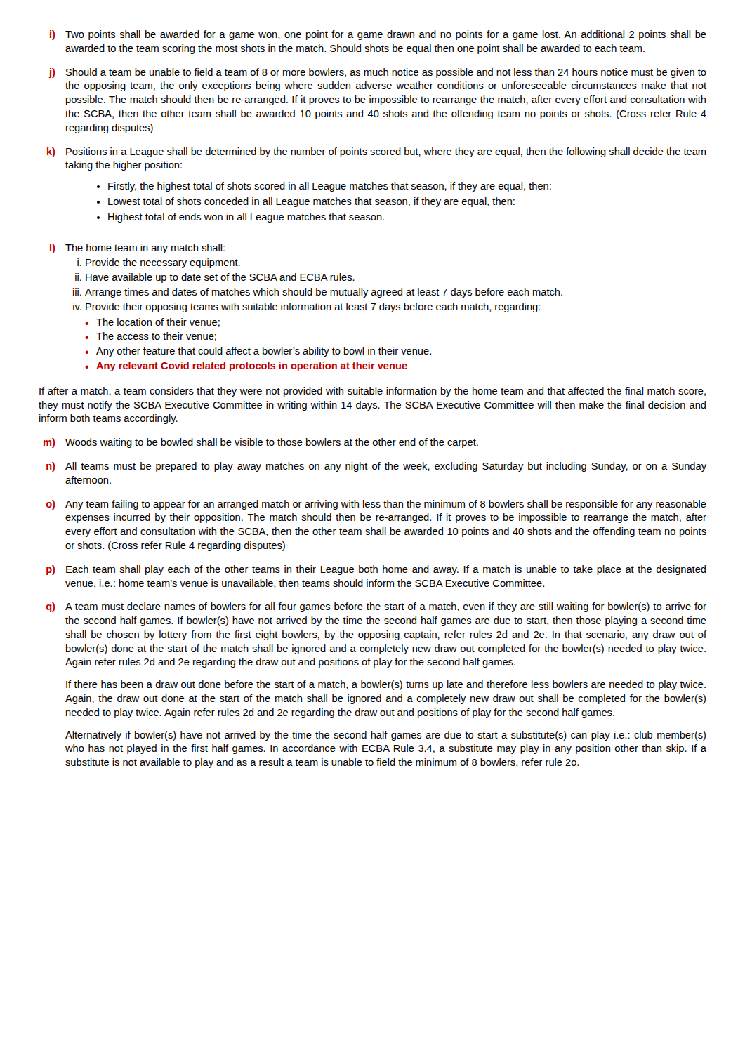i)
Two points shall be awarded for a game won, one point for a game drawn and no points for a game lost. An additional 2 points shall be awarded to the team scoring the most shots in the match. Should shots be equal then one point shall be awarded to each team.
j)
Should a team be unable to field a team of 8 or more bowlers, as much notice as possible and not less than 24 hours notice must be given to the opposing team, the only exceptions being where sudden adverse weather conditions or unforeseeable circumstances make that not possible. The match should then be re-arranged. If it proves to be impossible to rearrange the match, after every effort and consultation with the SCBA, then the other team shall be awarded 10 points and 40 shots and the offending team no points or shots. (Cross refer Rule 4 regarding disputes)
k)
Positions in a League shall be determined by the number of points scored but, where they are equal, then the following shall decide the team taking the higher position:
Firstly, the highest total of shots scored in all League matches that season, if they are equal, then:
Lowest total of shots conceded in all League matches that season, if they are equal, then:
Highest total of ends won in all League matches that season.
l)
The home team in any match shall:
Provide the necessary equipment.
Have available up to date set of the SCBA and ECBA rules.
Arrange times and dates of matches which should be mutually agreed at least 7 days before each match.
Provide their opposing teams with suitable information at least 7 days before each match, regarding:
The location of their venue;
The access to their venue;
Any other feature that could affect a bowler’s ability to bowl in their venue.
Any relevant Covid related protocols in operation at their venue
If after a match, a team considers that they were not provided with suitable information by the home team and that affected the final match score, they must notify the SCBA Executive Committee in writing within 14 days. The SCBA Executive Committee will then make the final decision and inform both teams accordingly.
m)
Woods waiting to be bowled shall be visible to those bowlers at the other end of the carpet.
n)
All teams must be prepared to play away matches on any night of the week, excluding Saturday but including Sunday, or on a Sunday afternoon.
o)
Any team failing to appear for an arranged match or arriving with less than the minimum of 8 bowlers shall be responsible for any reasonable expenses incurred by their opposition. The match should then be re-arranged. If it proves to be impossible to rearrange the match, after every effort and consultation with the SCBA, then the other team shall be awarded 10 points and 40 shots and the offending team no points or shots. (Cross refer Rule 4 regarding disputes)
p)
Each team shall play each of the other teams in their League both home and away. If a match is unable to take place at the designated venue, i.e.: home team’s venue is unavailable, then teams should inform the SCBA Executive Committee.
q)
A team must declare names of bowlers for all four games before the start of a match, even if they are still waiting for bowler(s) to arrive for the second half games. If bowler(s) have not arrived by the time the second half games are due to start, then those playing a second time shall be chosen by lottery from the first eight bowlers, by the opposing captain, refer rules 2d and 2e. In that scenario, any draw out of bowler(s) done at the start of the match shall be ignored and a completely new draw out completed for the bowler(s) needed to play twice. Again refer rules 2d and 2e regarding the draw out and positions of play for the second half games.
If there has been a draw out done before the start of a match, a bowler(s) turns up late and therefore less bowlers are needed to play twice. Again, the draw out done at the start of the match shall be ignored and a completely new draw out shall be completed for the bowler(s) needed to play twice. Again refer rules 2d and 2e regarding the draw out and positions of play for the second half games.
Alternatively if bowler(s) have not arrived by the time the second half games are due to start a substitute(s) can play i.e.: club member(s) who has not played in the first half games. In accordance with ECBA Rule 3.4, a substitute may play in any position other than skip. If a substitute is not available to play and as a result a team is unable to field the minimum of 8 bowlers, refer rule 2o.